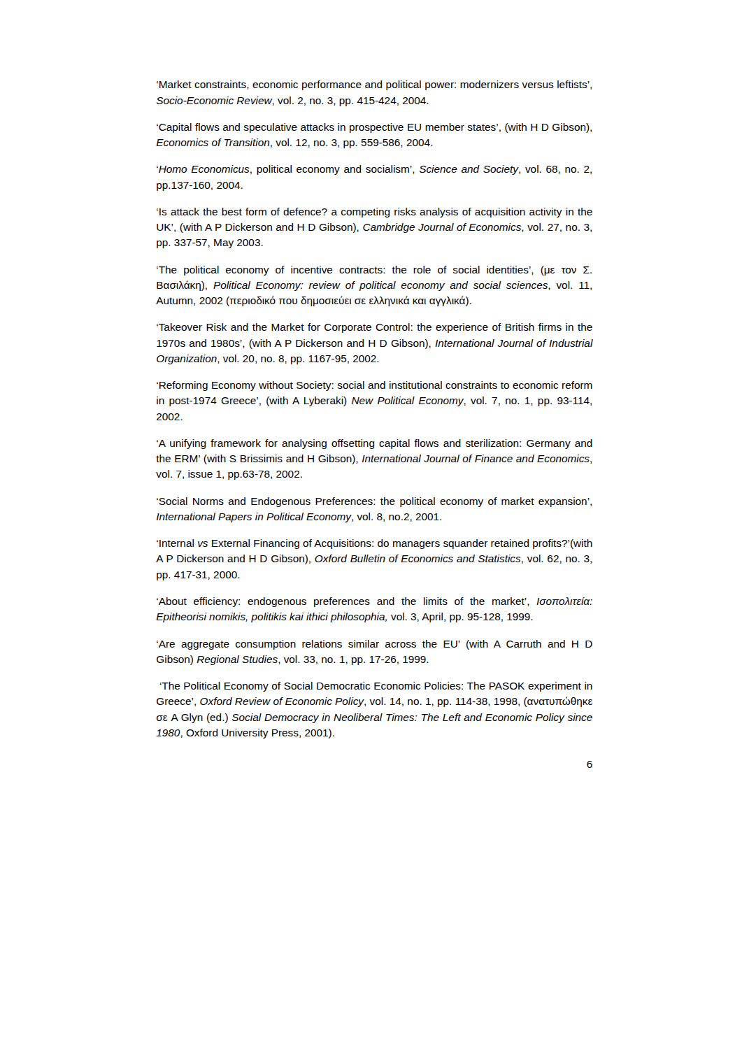‘Market constraints, economic performance and political power: modernizers versus leftists’, Socio-Economic Review, vol. 2, no. 3, pp. 415-424, 2004.
‘Capital flows and speculative attacks in prospective EU member states’, (with H D Gibson), Economics of Transition, vol. 12, no. 3, pp. 559-586, 2004.
‘Homo Economicus, political economy and socialism’, Science and Society, vol. 68, no. 2, pp.137-160, 2004.
‘Is attack the best form of defence? a competing risks analysis of acquisition activity in the UK’, (with A P Dickerson and H D Gibson), Cambridge Journal of Economics, vol. 27, no. 3, pp. 337-57, May 2003.
‘The political economy of incentive contracts: the role of social identities’, (με τον Σ. Βασιλάκη), Political Economy: review of political economy and social sciences, vol. 11, Autumn, 2002 (περιοδικό που δημοσιεύει σε ελληνικά και αγγλικά).
‘Takeover Risk and the Market for Corporate Control: the experience of British firms in the 1970s and 1980s’, (with A P Dickerson and H D Gibson), International Journal of Industrial Organization, vol. 20, no. 8, pp. 1167-95, 2002.
‘Reforming Economy without Society: social and institutional constraints to economic reform in post-1974 Greece’, (with A Lyberaki) New Political Economy, vol. 7, no. 1, pp. 93-114, 2002.
‘A unifying framework for analysing offsetting capital flows and sterilization: Germany and the ERM’ (with S Brissimis and H Gibson), International Journal of Finance and Economics, vol. 7, issue 1, pp.63-78, 2002.
‘Social Norms and Endogenous Preferences: the political economy of market expansion’, International Papers in Political Economy, vol. 8, no.2, 2001.
‘Internal vs External Financing of Acquisitions: do managers squander retained profits?’(with A P Dickerson and H D Gibson), Oxford Bulletin of Economics and Statistics, vol. 62, no. 3, pp. 417-31, 2000.
‘About efficiency: endogenous preferences and the limits of the market’, Ισοπολιτεία: Epitheorisi nomikis, politikis kai ithici philosophia, vol. 3, April, pp. 95-128, 1999.
‘Are aggregate consumption relations similar across the EU’ (with A Carruth and H D Gibson) Regional Studies, vol. 33, no. 1, pp. 17-26, 1999.
‘The Political Economy of Social Democratic Economic Policies: The PASOK experiment in Greece’, Oxford Review of Economic Policy, vol. 14, no. 1, pp. 114-38, 1998, (ανατυπώθηκε σε A Glyn (ed.) Social Democracy in Neoliberal Times: The Left and Economic Policy since 1980, Oxford University Press, 2001).
6